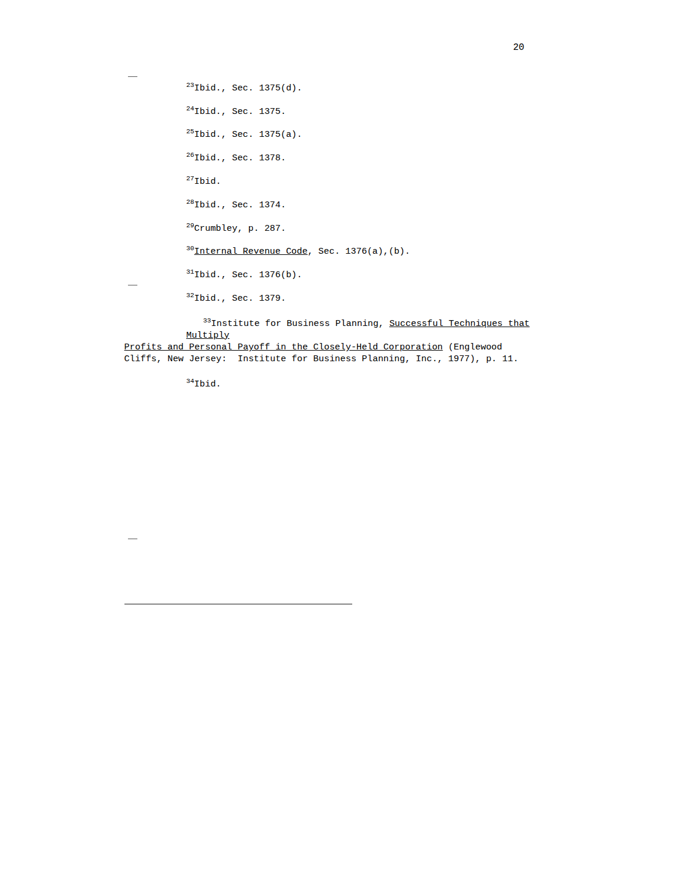20
23Ibid., Sec. 1375(d).
24Ibid., Sec. 1375.
25Ibid., Sec. 1375(a).
26Ibid., Sec. 1378.
27Ibid.
28Ibid., Sec. 1374.
29Crumbley, p. 287.
30Internal Revenue Code, Sec. 1376(a),(b).
31Ibid., Sec. 1376(b).
32Ibid., Sec. 1379.
33Institute for Business Planning, Successful Techniques that Multiply Profits and Personal Payoff in the Closely-Held Corporation (Englewood Cliffs, New Jersey: Institute for Business Planning, Inc., 1977), p. 11.
34Ibid.